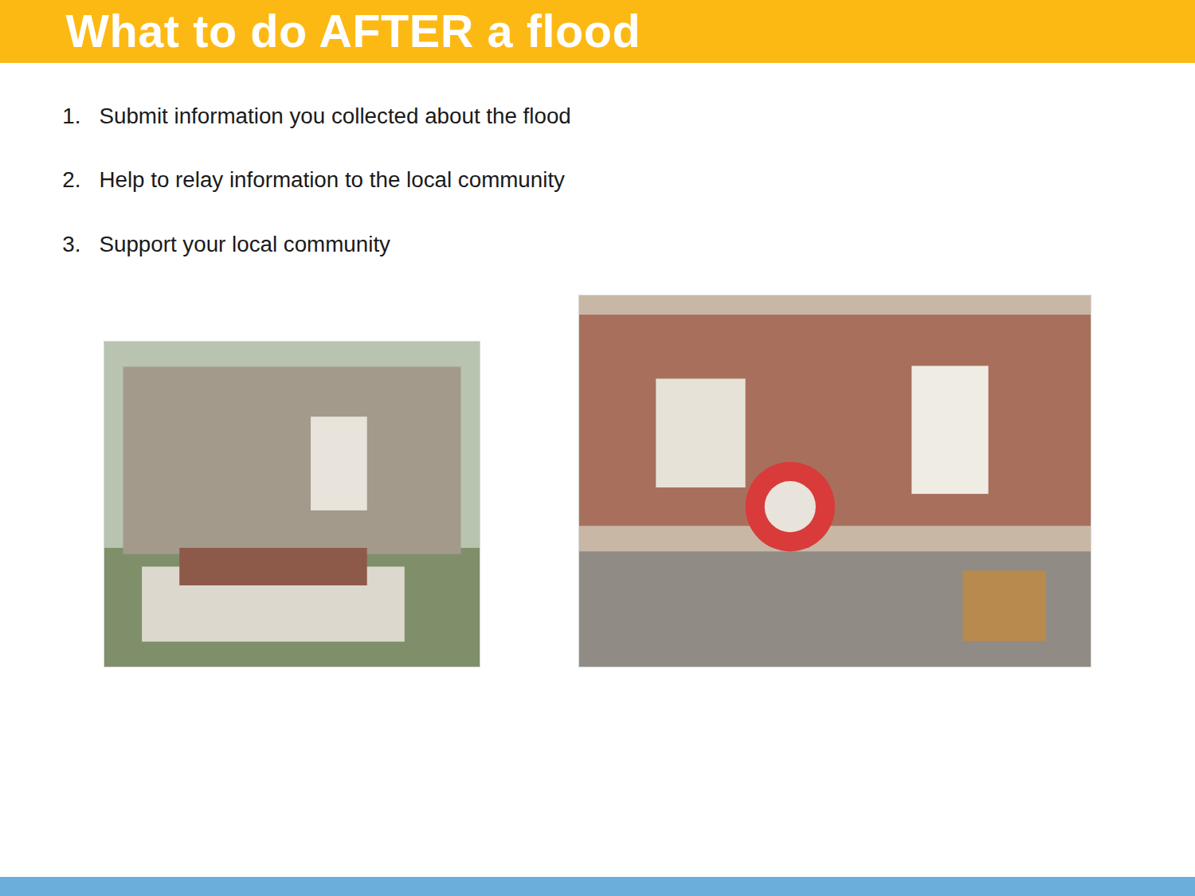What to do AFTER a flood
Submit information you collected about the flood
Help to relay information to the local community
Support your local community